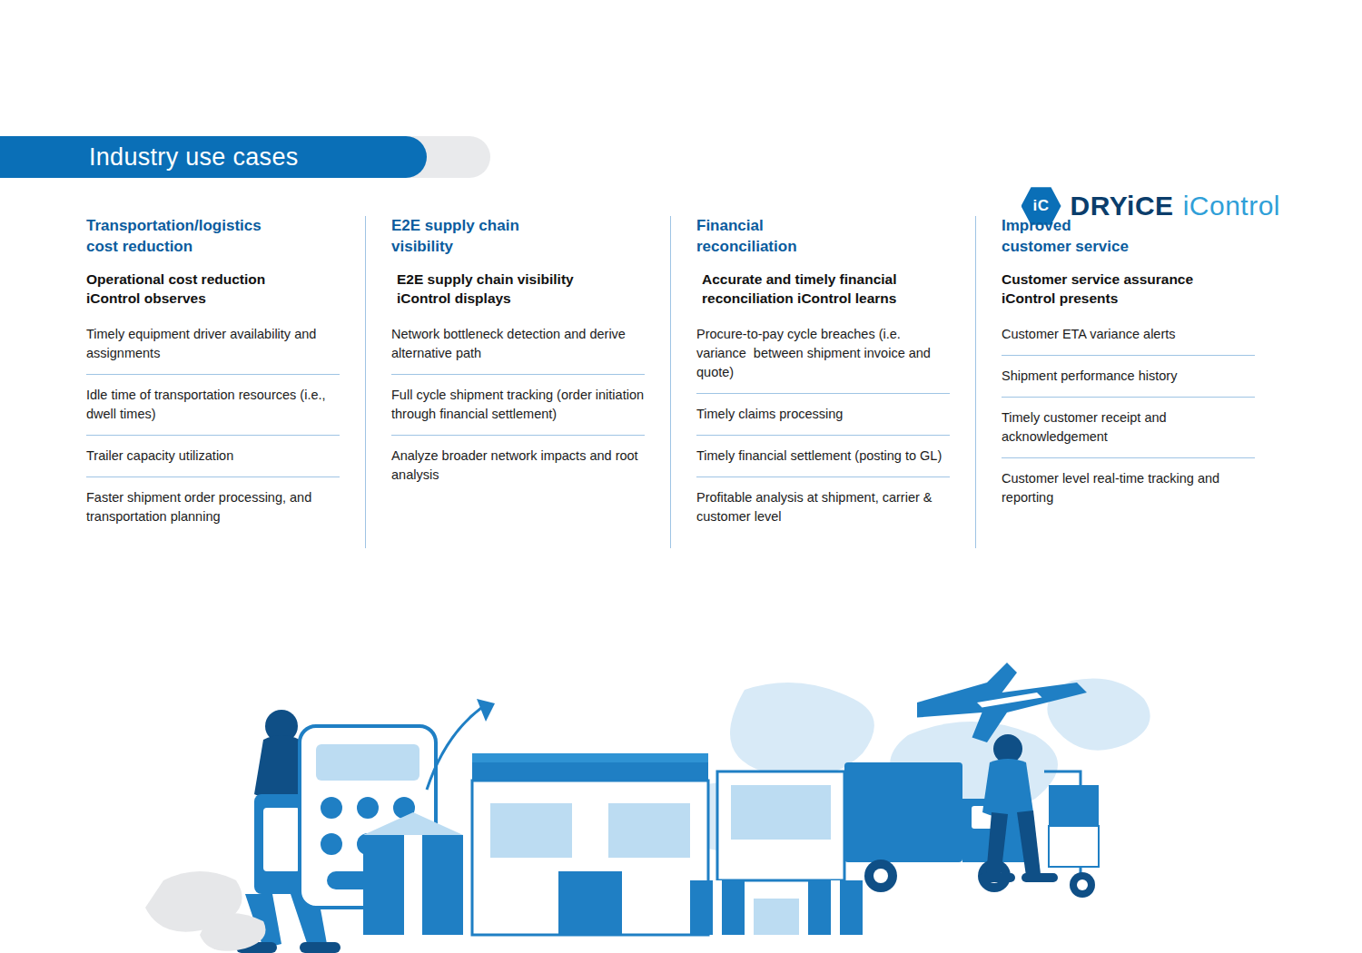iC DRYiCE iControl
Industry use cases
Transportation/logistics
cost reduction
Operational cost reduction
iControl observes
Timely equipment driver availability and assignments
Idle time of transportation resources (i.e., dwell times)
Trailer capacity utilization
Faster shipment order processing, and transportation planning
E2E supply chain
visibility
E2E supply chain visibility
iControl displays
Network bottleneck detection and derive alternative path
Full cycle shipment tracking (order initiation through financial settlement)
Analyze broader network impacts and root analysis
Financial
reconciliation
Accurate and timely financial reconciliation iControl learns
Procure-to-pay cycle breaches (i.e. variance between shipment invoice and quote)
Timely claims processing
Timely financial settlement (posting to GL)
Profitable analysis at shipment, carrier & customer level
Improved
customer service
Customer service assurance
iControl presents
Customer ETA variance alerts
Shipment performance history
Timely customer receipt and acknowledgement
Customer level real-time tracking and reporting